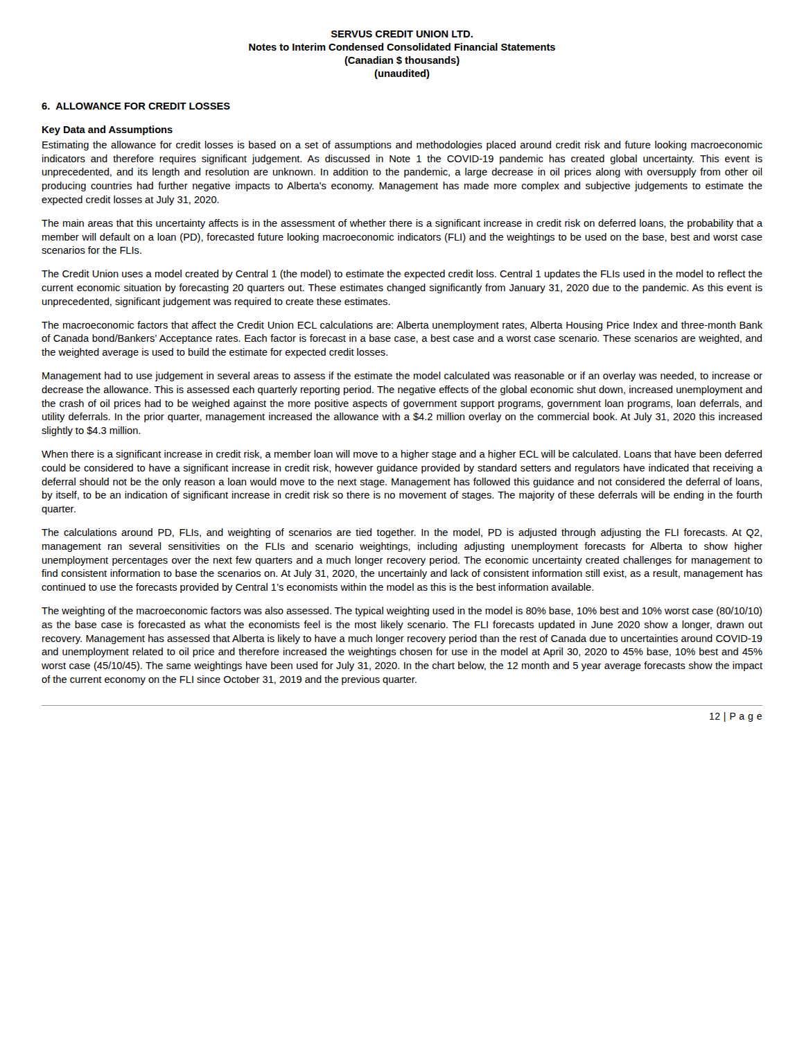SERVUS CREDIT UNION LTD.
Notes to Interim Condensed Consolidated Financial Statements
(Canadian $ thousands)
(unaudited)
6. ALLOWANCE FOR CREDIT LOSSES
Key Data and Assumptions
Estimating the allowance for credit losses is based on a set of assumptions and methodologies placed around credit risk and future looking macroeconomic indicators and therefore requires significant judgement. As discussed in Note 1 the COVID-19 pandemic has created global uncertainty. This event is unprecedented, and its length and resolution are unknown. In addition to the pandemic, a large decrease in oil prices along with oversupply from other oil producing countries had further negative impacts to Alberta's economy. Management has made more complex and subjective judgements to estimate the expected credit losses at July 31, 2020.
The main areas that this uncertainty affects is in the assessment of whether there is a significant increase in credit risk on deferred loans, the probability that a member will default on a loan (PD), forecasted future looking macroeconomic indicators (FLI) and the weightings to be used on the base, best and worst case scenarios for the FLIs.
The Credit Union uses a model created by Central 1 (the model) to estimate the expected credit loss. Central 1 updates the FLIs used in the model to reflect the current economic situation by forecasting 20 quarters out. These estimates changed significantly from January 31, 2020 due to the pandemic. As this event is unprecedented, significant judgement was required to create these estimates.
The macroeconomic factors that affect the Credit Union ECL calculations are: Alberta unemployment rates, Alberta Housing Price Index and three-month Bank of Canada bond/Bankers’ Acceptance rates. Each factor is forecast in a base case, a best case and a worst case scenario. These scenarios are weighted, and the weighted average is used to build the estimate for expected credit losses.
Management had to use judgement in several areas to assess if the estimate the model calculated was reasonable or if an overlay was needed, to increase or decrease the allowance. This is assessed each quarterly reporting period. The negative effects of the global economic shut down, increased unemployment and the crash of oil prices had to be weighed against the more positive aspects of government support programs, government loan programs, loan deferrals, and utility deferrals. In the prior quarter, management increased the allowance with a $4.2 million overlay on the commercial book. At July 31, 2020 this increased slightly to $4.3 million.
When there is a significant increase in credit risk, a member loan will move to a higher stage and a higher ECL will be calculated. Loans that have been deferred could be considered to have a significant increase in credit risk, however guidance provided by standard setters and regulators have indicated that receiving a deferral should not be the only reason a loan would move to the next stage. Management has followed this guidance and not considered the deferral of loans, by itself, to be an indication of significant increase in credit risk so there is no movement of stages. The majority of these deferrals will be ending in the fourth quarter.
The calculations around PD, FLIs, and weighting of scenarios are tied together. In the model, PD is adjusted through adjusting the FLI forecasts. At Q2, management ran several sensitivities on the FLIs and scenario weightings, including adjusting unemployment forecasts for Alberta to show higher unemployment percentages over the next few quarters and a much longer recovery period. The economic uncertainty created challenges for management to find consistent information to base the scenarios on. At July 31, 2020, the uncertainly and lack of consistent information still exist, as a result, management has continued to use the forecasts provided by Central 1’s economists within the model as this is the best information available.
The weighting of the macroeconomic factors was also assessed. The typical weighting used in the model is 80% base, 10% best and 10% worst case (80/10/10) as the base case is forecasted as what the economists feel is the most likely scenario. The FLI forecasts updated in June 2020 show a longer, drawn out recovery. Management has assessed that Alberta is likely to have a much longer recovery period than the rest of Canada due to uncertainties around COVID-19 and unemployment related to oil price and therefore increased the weightings chosen for use in the model at April 30, 2020 to 45% base, 10% best and 45% worst case (45/10/45). The same weightings have been used for July 31, 2020. In the chart below, the 12 month and 5 year average forecasts show the impact of the current economy on the FLI since October 31, 2019 and the previous quarter.
12 | P a g e